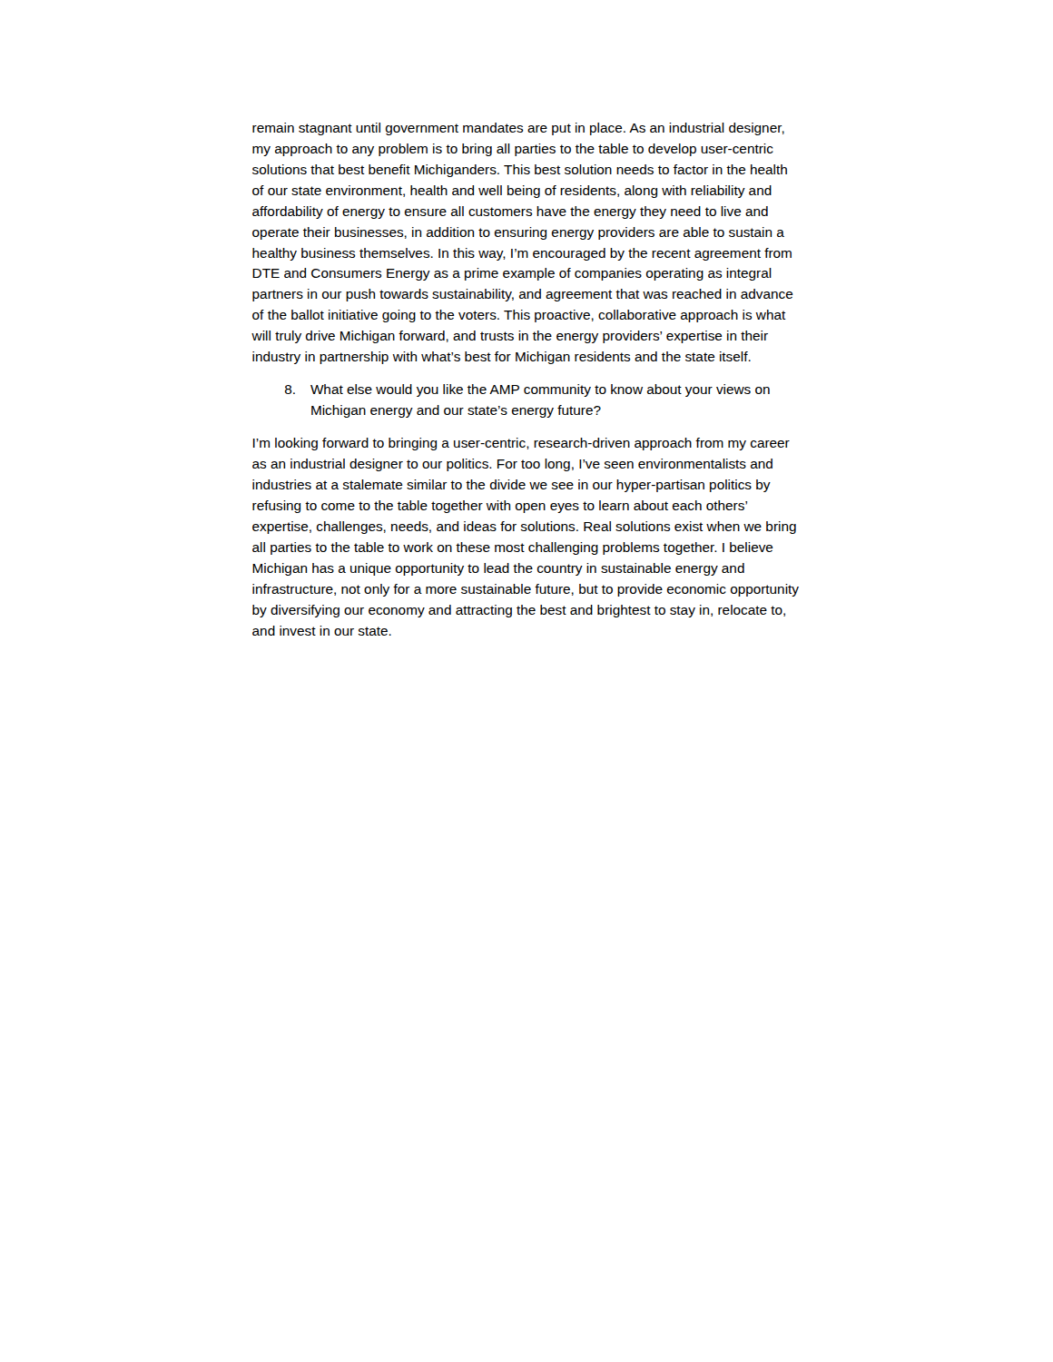remain stagnant until government mandates are put in place. As an industrial designer, my approach to any problem is to bring all parties to the table to develop user-centric solutions that best benefit Michiganders. This best solution needs to factor in the health of our state environment, health and well being of residents, along with reliability and affordability of energy to ensure all customers have the energy they need to live and operate their businesses, in addition to ensuring energy providers are able to sustain a healthy business themselves. In this way, I’m encouraged by the recent agreement from DTE and Consumers Energy as a prime example of companies operating as integral partners in our push towards sustainability, and agreement that was reached in advance of the ballot initiative going to the voters. This proactive, collaborative approach is what will truly drive Michigan forward, and trusts in the energy providers’ expertise in their industry in partnership with what’s best for Michigan residents and the state itself.
What else would you like the AMP community to know about your views on Michigan energy and our state’s energy future?
I’m looking forward to bringing a user-centric, research-driven approach from my career as an industrial designer to our politics. For too long, I’ve seen environmentalists and industries at a stalemate similar to the divide we see in our hyper-partisan politics by refusing to come to the table together with open eyes to learn about each others’ expertise, challenges, needs, and ideas for solutions. Real solutions exist when we bring all parties to the table to work on these most challenging problems together. I believe Michigan has a unique opportunity to lead the country in sustainable energy and infrastructure, not only for a more sustainable future, but to provide economic opportunity by diversifying our economy and attracting the best and brightest to stay in, relocate to, and invest in our state.